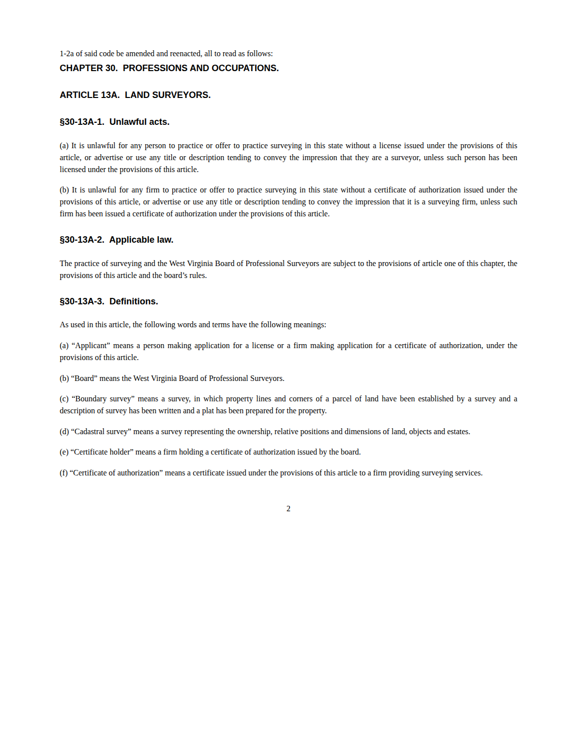1-2a of said code be amended and reenacted, all to read as follows:
CHAPTER 30. PROFESSIONS AND OCCUPATIONS.
ARTICLE 13A. LAND SURVEYORS.
§30-13A-1. Unlawful acts.
(a) It is unlawful for any person to practice or offer to practice surveying in this state without a license issued under the provisions of this article, or advertise or use any title or description tending to convey the impression that they are a surveyor, unless such person has been licensed under the provisions of this article.
(b) It is unlawful for any firm to practice or offer to practice surveying in this state without a certificate of authorization issued under the provisions of this article, or advertise or use any title or description tending to convey the impression that it is a surveying firm, unless such firm has been issued a certificate of authorization under the provisions of this article.
§30-13A-2. Applicable law.
The practice of surveying and the West Virginia Board of Professional Surveyors are subject to the provisions of article one of this chapter, the provisions of this article and the board’s rules.
§30-13A-3. Definitions.
As used in this article, the following words and terms have the following meanings:
(a) “Applicant” means a person making application for a license or a firm making application for a certificate of authorization, under the provisions of this article.
(b) “Board” means the West Virginia Board of Professional Surveyors.
(c) “Boundary survey” means a survey, in which property lines and corners of a parcel of land have been established by a survey and a description of survey has been written and a plat has been prepared for the property.
(d) “Cadastral survey” means a survey representing the ownership, relative positions and dimensions of land, objects and estates.
(e) “Certificate holder” means a firm holding a certificate of authorization issued by the board.
(f) “Certificate of authorization” means a certificate issued under the provisions of this article to a firm providing surveying services.
2